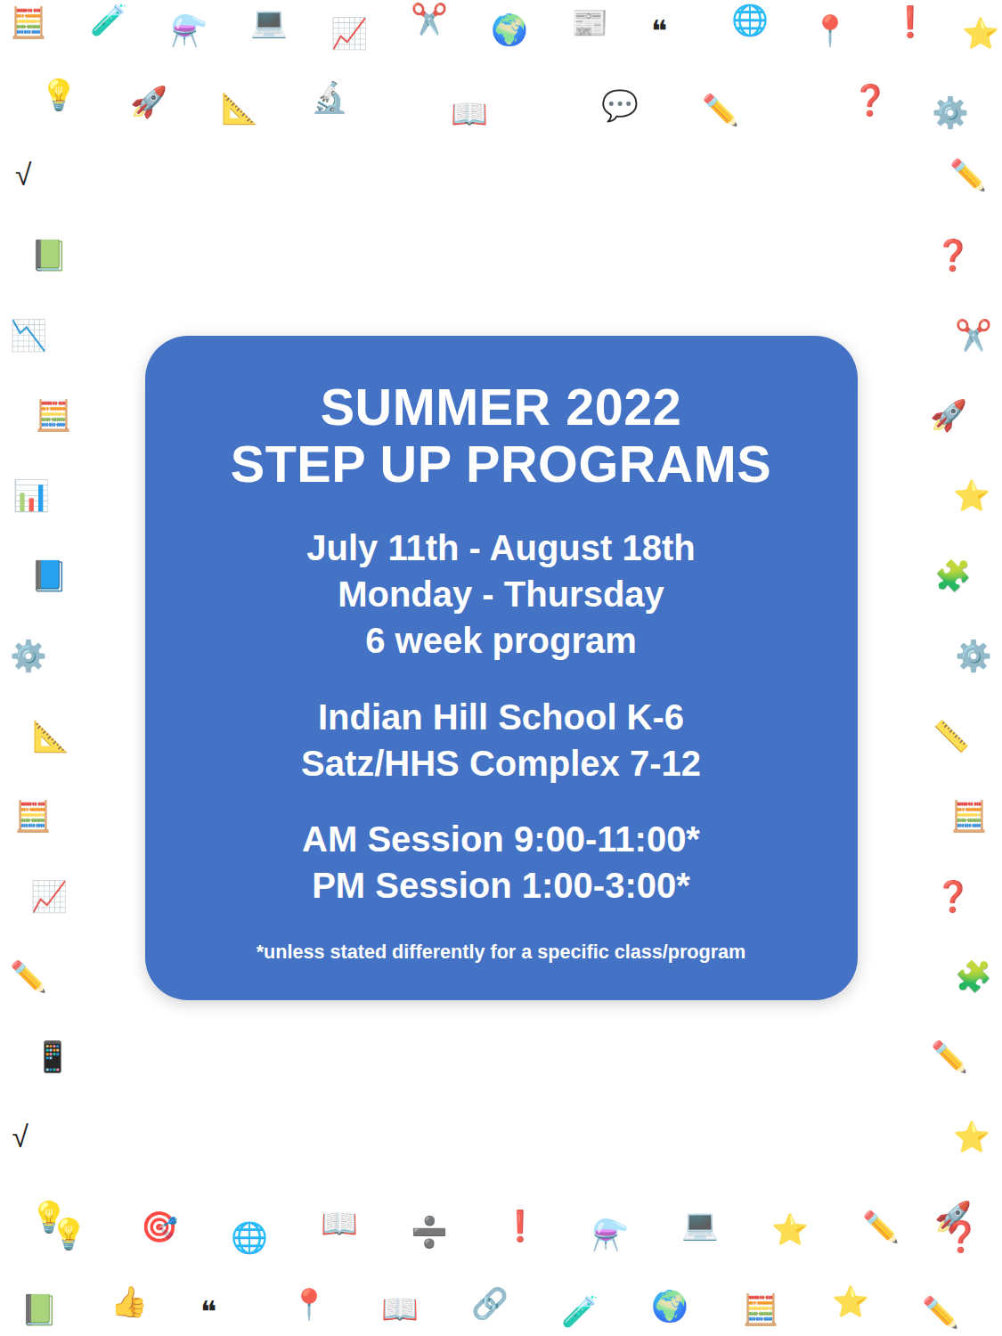🧮 🧪 ⚗️ 💻 📈 ✂️ 🌍 📰 ❝ 🌐 📍 ❗ ⭐ 💡 🚀 📐 🔬 📖 💬 ✏️ ❓ ⚙️ √ 📗 📉 🧮 📊 📘 ⚙️ 📐 🧮 📈 ✏️ 📱 √ 💡 ✏️ ❓ ✂️ 🚀 ⭐ 🧩 ⚙️ 📏 🧮 ❓ 🧩 ✏️ ⭐ 🚀 💡 🎯 🌐 📖 ➗ ❗ ⚗️ 💻 ⭐ ✏️ ❓ 📗 👍 ❝ 📍 📖 🔗 🧪 🌍 🧮 ⭐ ✏️
Summer 2022
Step Up Programs
July 11th - August 18th
Monday - Thursday
6 week program
Indian Hill School K-6
Satz/HHS Complex 7-12
AM Session 9:00-11:00*
PM Session 1:00-3:00*
*unless stated differently for a specific class/program